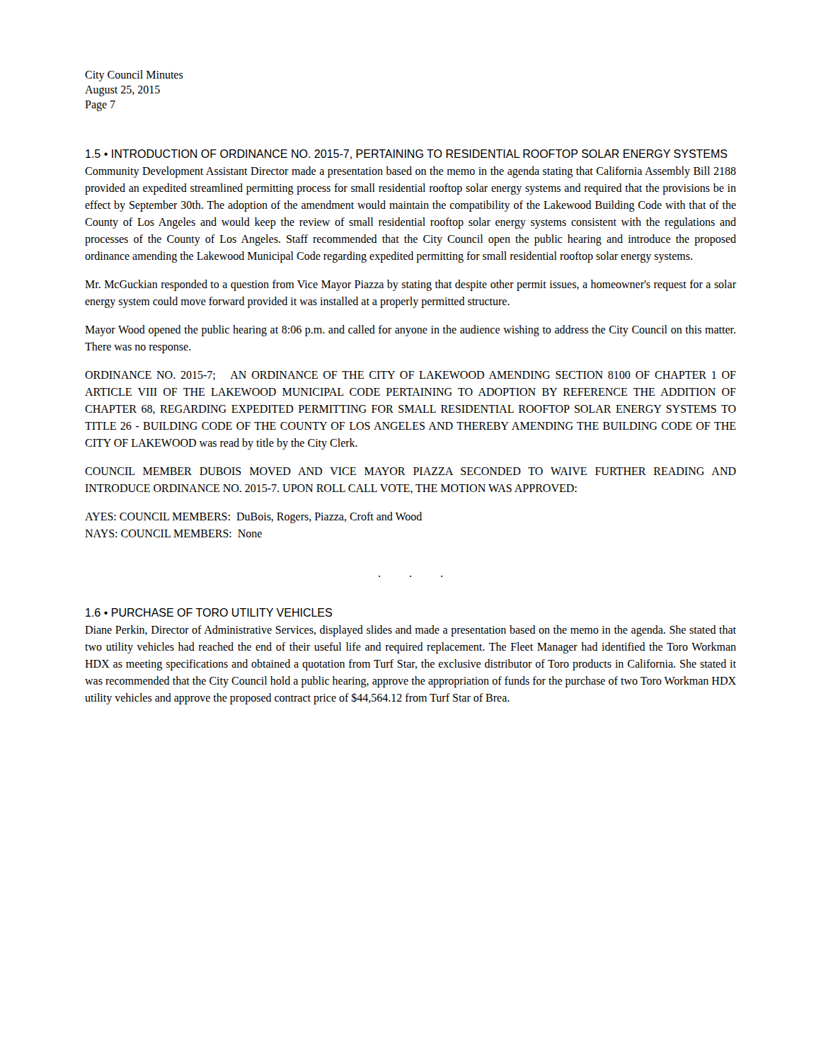City Council Minutes
August 25, 2015
Page 7
1.5 • INTRODUCTION OF ORDINANCE NO. 2015-7, PERTAINING TO RESIDENTIAL ROOFTOP SOLAR ENERGY SYSTEMS
Community Development Assistant Director made a presentation based on the memo in the agenda stating that California Assembly Bill 2188 provided an expedited streamlined permitting process for small residential rooftop solar energy systems and required that the provisions be in effect by September 30th. The adoption of the amendment would maintain the compatibility of the Lakewood Building Code with that of the County of Los Angeles and would keep the review of small residential rooftop solar energy systems consistent with the regulations and processes of the County of Los Angeles. Staff recommended that the City Council open the public hearing and introduce the proposed ordinance amending the Lakewood Municipal Code regarding expedited permitting for small residential rooftop solar energy systems.
Mr. McGuckian responded to a question from Vice Mayor Piazza by stating that despite other permit issues, a homeowner's request for a solar energy system could move forward provided it was installed at a properly permitted structure.
Mayor Wood opened the public hearing at 8:06 p.m. and called for anyone in the audience wishing to address the City Council on this matter. There was no response.
ORDINANCE NO. 2015-7; AN ORDINANCE OF THE CITY OF LAKEWOOD AMENDING SECTION 8100 OF CHAPTER 1 OF ARTICLE VIII OF THE LAKEWOOD MUNICIPAL CODE PERTAINING TO ADOPTION BY REFERENCE THE ADDITION OF CHAPTER 68, REGARDING EXPEDITED PERMITTING FOR SMALL RESIDENTIAL ROOFTOP SOLAR ENERGY SYSTEMS TO TITLE 26 - BUILDING CODE OF THE COUNTY OF LOS ANGELES AND THEREBY AMENDING THE BUILDING CODE OF THE CITY OF LAKEWOOD was read by title by the City Clerk.
COUNCIL MEMBER DUBOIS MOVED AND VICE MAYOR PIAZZA SECONDED TO WAIVE FURTHER READING AND INTRODUCE ORDINANCE NO. 2015-7. UPON ROLL CALL VOTE, THE MOTION WAS APPROVED:
AYES: COUNCIL MEMBERS: DuBois, Rogers, Piazza, Croft and Wood
NAYS: COUNCIL MEMBERS: None
...
1.6 • PURCHASE OF TORO UTILITY VEHICLES
Diane Perkin, Director of Administrative Services, displayed slides and made a presentation based on the memo in the agenda. She stated that two utility vehicles had reached the end of their useful life and required replacement. The Fleet Manager had identified the Toro Workman HDX as meeting specifications and obtained a quotation from Turf Star, the exclusive distributor of Toro products in California. She stated it was recommended that the City Council hold a public hearing, approve the appropriation of funds for the purchase of two Toro Workman HDX utility vehicles and approve the proposed contract price of $44,564.12 from Turf Star of Brea.